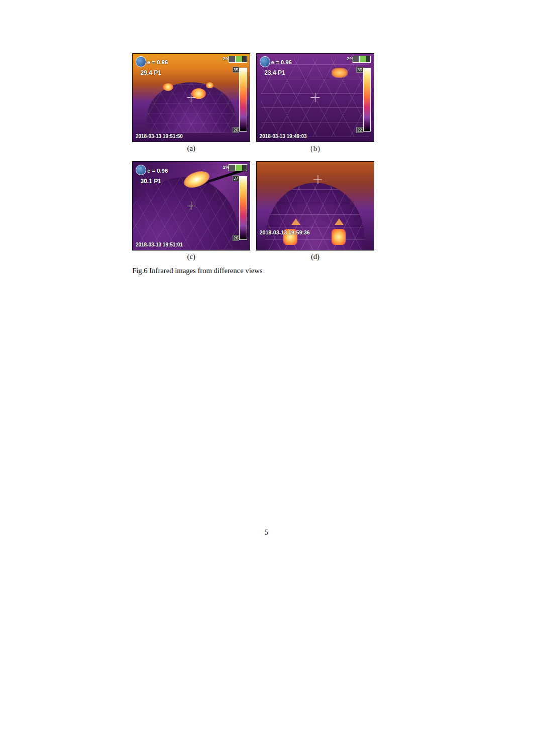e = 0.96
29.4 P1
2%
35
26
2018-03-13 19:51:50
(a)
e = 0.96
23.4 P1
2%
30
22
2018-03-13 19:49:03
（b）
e = 0.96
30.1 P1
2%
37
26
2018-03-13 19:51:01
(c)
2018-03-13 19:59:36
(d)
Fig.6 Infrared images from difference views
5